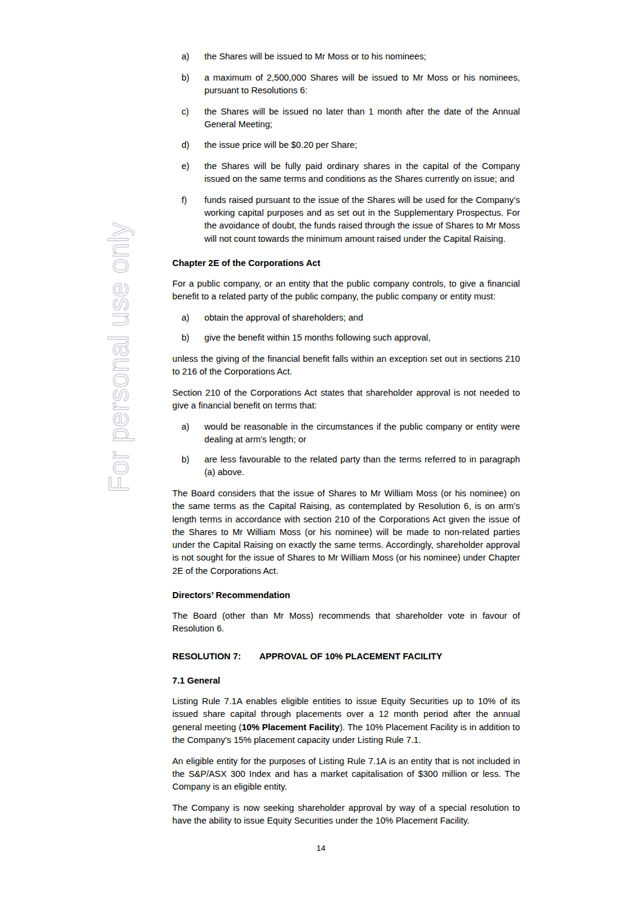For personal use only
the Shares will be issued to Mr Moss or to his nominees;
a maximum of 2,500,000 Shares will be issued to Mr Moss or his nominees, pursuant to Resolutions 6:
the Shares will be issued no later than 1 month after the date of the Annual General Meeting;
the issue price will be $0.20 per Share;
the Shares will be fully paid ordinary shares in the capital of the Company issued on the same terms and conditions as the Shares currently on issue; and
funds raised pursuant to the issue of the Shares will be used for the Company’s working capital purposes and as set out in the Supplementary Prospectus. For the avoidance of doubt, the funds raised through the issue of Shares to Mr Moss will not count towards the minimum amount raised under the Capital Raising.
Chapter 2E of the Corporations Act
For a public company, or an entity that the public company controls, to give a financial benefit to a related party of the public company, the public company or entity must:
obtain the approval of shareholders; and
give the benefit within 15 months following such approval,
unless the giving of the financial benefit falls within an exception set out in sections 210 to 216 of the Corporations Act.
Section 210 of the Corporations Act states that shareholder approval is not needed to give a financial benefit on terms that:
would be reasonable in the circumstances if the public company or entity were dealing at arm’s length; or
are less favourable to the related party than the terms referred to in paragraph (a) above.
The Board considers that the issue of Shares to Mr William Moss (or his nominee) on the same terms as the Capital Raising, as contemplated by Resolution 6, is on arm’s length terms in accordance with section 210 of the Corporations Act given the issue of the Shares to Mr William Moss (or his nominee) will be made to non-related parties under the Capital Raising on exactly the same terms. Accordingly, shareholder approval is not sought for the issue of Shares to Mr William Moss (or his nominee) under Chapter 2E of the Corporations Act.
Directors’ Recommendation
The Board (other than Mr Moss) recommends that shareholder vote in favour of Resolution 6.
RESOLUTION 7: APPROVAL OF 10% PLACEMENT FACILITY
7.1 General
Listing Rule 7.1A enables eligible entities to issue Equity Securities up to 10% of its issued share capital through placements over a 12 month period after the annual general meeting (10% Placement Facility). The 10% Placement Facility is in addition to the Company's 15% placement capacity under Listing Rule 7.1.
An eligible entity for the purposes of Listing Rule 7.1A is an entity that is not included in the S&P/ASX 300 Index and has a market capitalisation of $300 million or less. The Company is an eligible entity.
The Company is now seeking shareholder approval by way of a special resolution to have the ability to issue Equity Securities under the 10% Placement Facility.
14